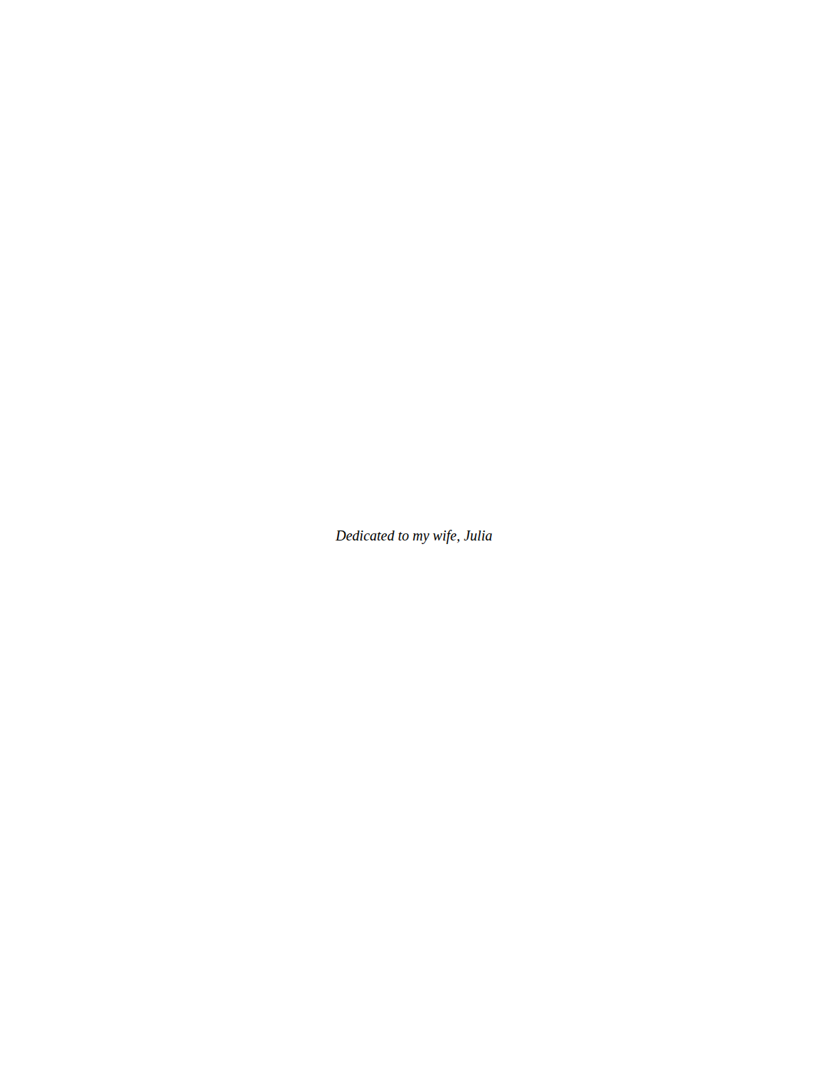Dedicated to my wife, Julia